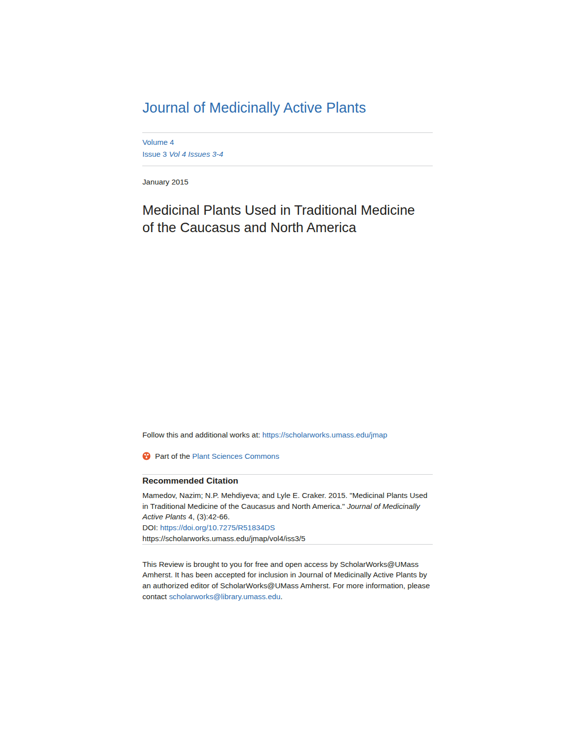Journal of Medicinally Active Plants
Volume 4
Issue 3 Vol 4 Issues 3-4
January 2015
Medicinal Plants Used in Traditional Medicine of the Caucasus and North America
Follow this and additional works at: https://scholarworks.umass.edu/jmap
Part of the Plant Sciences Commons
Recommended Citation
Mamedov, Nazim; N.P. Mehdiyeva; and Lyle E. Craker. 2015. "Medicinal Plants Used in Traditional Medicine of the Caucasus and North America." Journal of Medicinally Active Plants 4, (3):42-66.
DOI: https://doi.org/10.7275/R51834DS
https://scholarworks.umass.edu/jmap/vol4/iss3/5
This Review is brought to you for free and open access by ScholarWorks@UMass Amherst. It has been accepted for inclusion in Journal of Medicinally Active Plants by an authorized editor of ScholarWorks@UMass Amherst. For more information, please contact scholarworks@library.umass.edu.